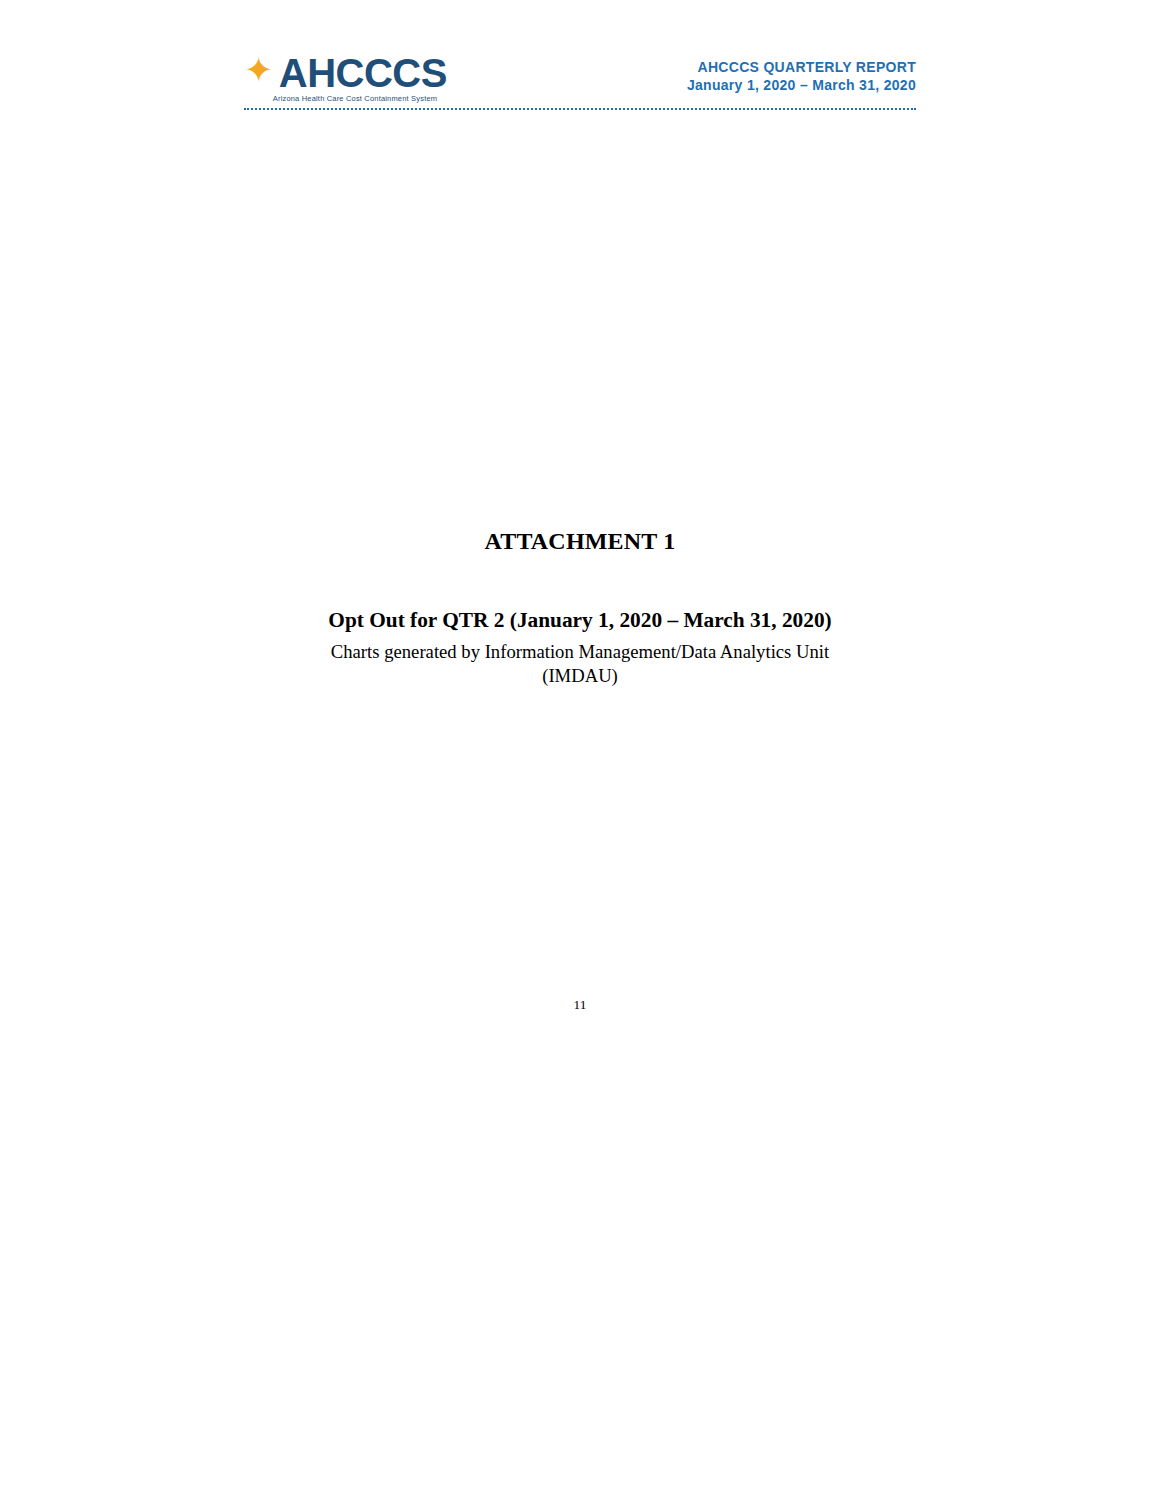✦AHCCCS
Arizona Health Care Cost Containment System
AHCCCS QUARTERLY REPORT
January 1, 2020 – March 31, 2020
ATTACHMENT 1
Opt Out for QTR 2 (January 1, 2020 – March 31, 2020)
Charts generated by Information Management/Data Analytics Unit
(IMDAU)
11